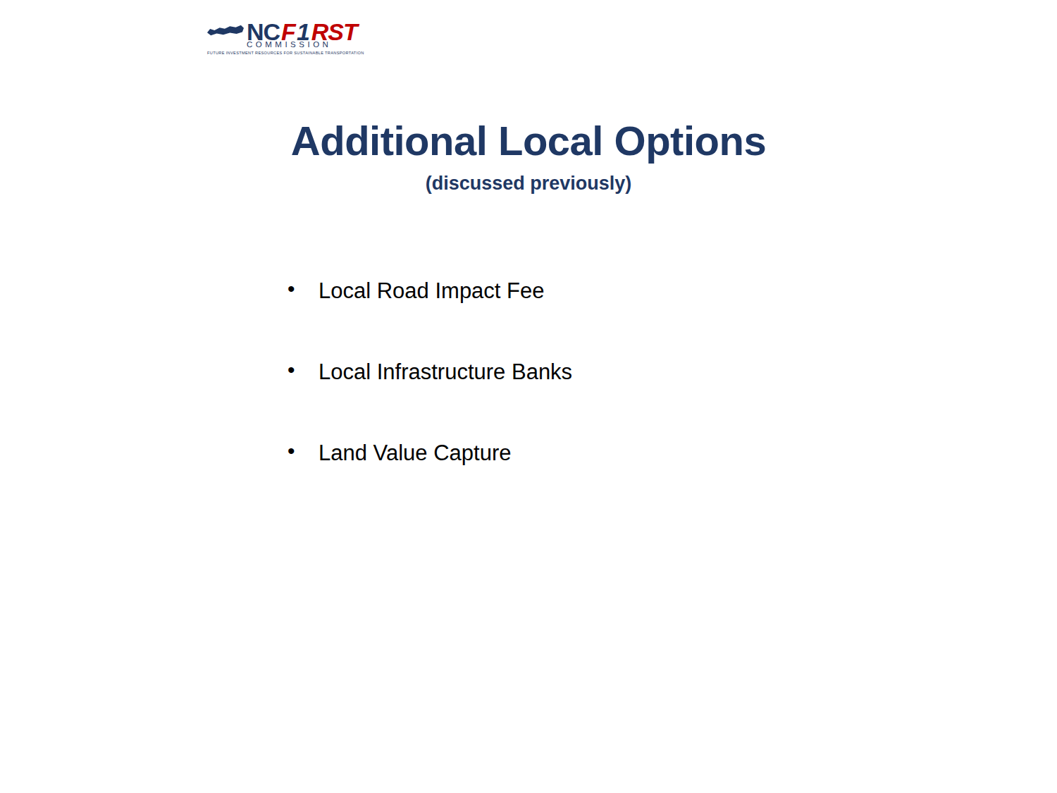NC F 1 RST
COMMISSION
FUTURE INVESTMENT RESOURCES FOR SUSTAINABLE TRANSPORTATION
Additional Local Options
(discussed previously)
Local Road Impact Fee
Local Infrastructure Banks
Land Value Capture